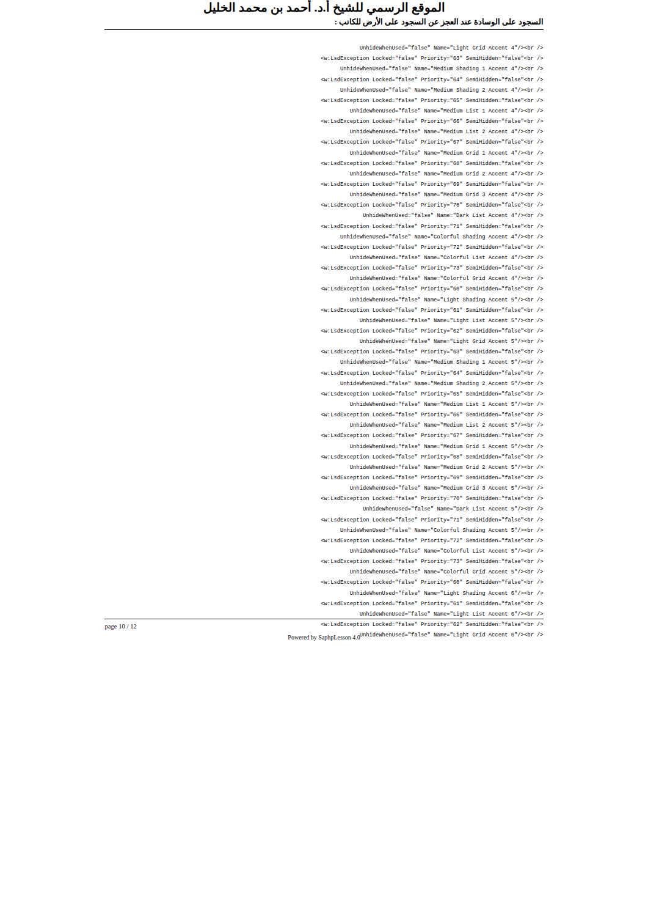الموقع الرسمي للشيخ أ.د. أحمد بن محمد الخليل
السجود على الوسادة عند العجز عن السجود على الأرض للكاتب :
UnhideWhenUsed="false" Name="Light Grid Accent 4"/><br />
<w:LsdException Locked="false" Priority="63" SemiHidden="false"<br />
UnhideWhenUsed="false" Name="Medium Shading 1 Accent 4"/><br />
<w:LsdException Locked="false" Priority="64" SemiHidden="false"<br />
UnhideWhenUsed="false" Name="Medium Shading 2 Accent 4"/><br />
<w:LsdException Locked="false" Priority="65" SemiHidden="false"<br />
UnhideWhenUsed="false" Name="Medium List 1 Accent 4"/><br />
<w:LsdException Locked="false" Priority="66" SemiHidden="false"<br />
UnhideWhenUsed="false" Name="Medium List 2 Accent 4"/><br />
<w:LsdException Locked="false" Priority="67" SemiHidden="false"<br />
UnhideWhenUsed="false" Name="Medium Grid 1 Accent 4"/><br />
<w:LsdException Locked="false" Priority="68" SemiHidden="false"<br />
UnhideWhenUsed="false" Name="Medium Grid 2 Accent 4"/><br />
<w:LsdException Locked="false" Priority="69" SemiHidden="false"<br />
UnhideWhenUsed="false" Name="Medium Grid 3 Accent 4"/><br />
<w:LsdException Locked="false" Priority="70" SemiHidden="false"<br />
UnhideWhenUsed="false" Name="Dark List Accent 4"/><br />
<w:LsdException Locked="false" Priority="71" SemiHidden="false"<br />
UnhideWhenUsed="false" Name="Colorful Shading Accent 4"/><br />
<w:LsdException Locked="false" Priority="72" SemiHidden="false"<br />
UnhideWhenUsed="false" Name="Colorful List Accent 4"/><br />
<w:LsdException Locked="false" Priority="73" SemiHidden="false"<br />
UnhideWhenUsed="false" Name="Colorful Grid Accent 4"/><br />
<w:LsdException Locked="false" Priority="60" SemiHidden="false"<br />
UnhideWhenUsed="false" Name="Light Shading Accent 5"/><br />
<w:LsdException Locked="false" Priority="61" SemiHidden="false"<br />
UnhideWhenUsed="false" Name="Light List Accent 5"/><br />
<w:LsdException Locked="false" Priority="62" SemiHidden="false"<br />
UnhideWhenUsed="false" Name="Light Grid Accent 5"/><br />
<w:LsdException Locked="false" Priority="63" SemiHidden="false"<br />
UnhideWhenUsed="false" Name="Medium Shading 1 Accent 5"/><br />
<w:LsdException Locked="false" Priority="64" SemiHidden="false"<br />
UnhideWhenUsed="false" Name="Medium Shading 2 Accent 5"/><br />
<w:LsdException Locked="false" Priority="65" SemiHidden="false"<br />
UnhideWhenUsed="false" Name="Medium List 1 Accent 5"/><br />
<w:LsdException Locked="false" Priority="66" SemiHidden="false"<br />
UnhideWhenUsed="false" Name="Medium List 2 Accent 5"/><br />
<w:LsdException Locked="false" Priority="67" SemiHidden="false"<br />
UnhideWhenUsed="false" Name="Medium Grid 1 Accent 5"/><br />
<w:LsdException Locked="false" Priority="68" SemiHidden="false"<br />
UnhideWhenUsed="false" Name="Medium Grid 2 Accent 5"/><br />
<w:LsdException Locked="false" Priority="69" SemiHidden="false"<br />
UnhideWhenUsed="false" Name="Medium Grid 3 Accent 5"/><br />
<w:LsdException Locked="false" Priority="70" SemiHidden="false"<br />
UnhideWhenUsed="false" Name="Dark List Accent 5"/><br />
<w:LsdException Locked="false" Priority="71" SemiHidden="false"<br />
UnhideWhenUsed="false" Name="Colorful Shading Accent 5"/><br />
<w:LsdException Locked="false" Priority="72" SemiHidden="false"<br />
UnhideWhenUsed="false" Name="Colorful List Accent 5"/><br />
<w:LsdException Locked="false" Priority="73" SemiHidden="false"<br />
UnhideWhenUsed="false" Name="Colorful Grid Accent 5"/><br />
<w:LsdException Locked="false" Priority="60" SemiHidden="false"<br />
UnhideWhenUsed="false" Name="Light Shading Accent 6"/><br />
<w:LsdException Locked="false" Priority="61" SemiHidden="false"<br />
UnhideWhenUsed="false" Name="Light List Accent 6"/><br />
<w:LsdException Locked="false" Priority="62" SemiHidden="false"<br />
UnhideWhenUsed="false" Name="Light Grid Accent 6"/><br />
page 10 / 12
Powered by SaphpLesson 4.0